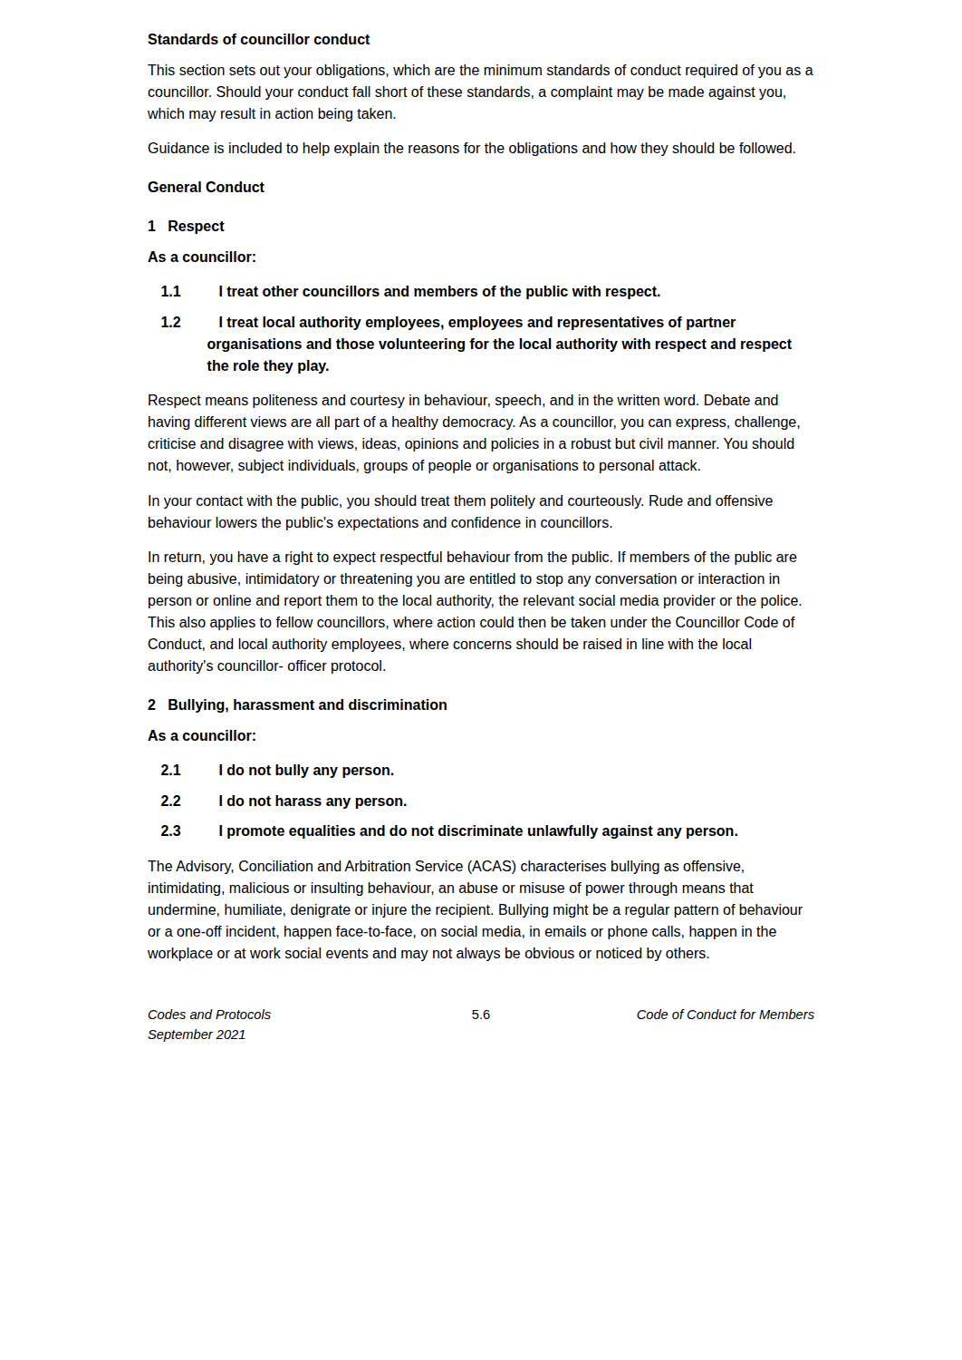Standards of councillor conduct
This section sets out your obligations, which are the minimum standards of conduct required of you as a councillor. Should your conduct fall short of these standards, a complaint may be made against you, which may result in action being taken.
Guidance is included to help explain the reasons for the obligations and how they should be followed.
General Conduct
1 Respect
As a councillor:
1.1 I treat other councillors and members of the public with respect.
1.2 I treat local authority employees, employees and representatives of partner organisations and those volunteering for the local authority with respect and respect the role they play.
Respect means politeness and courtesy in behaviour, speech, and in the written word. Debate and having different views are all part of a healthy democracy. As a councillor, you can express, challenge, criticise and disagree with views, ideas, opinions and policies in a robust but civil manner. You should not, however, subject individuals, groups of people or organisations to personal attack.
In your contact with the public, you should treat them politely and courteously. Rude and offensive behaviour lowers the public's expectations and confidence in councillors.
In return, you have a right to expect respectful behaviour from the public. If members of the public are being abusive, intimidatory or threatening you are entitled to stop any conversation or interaction in person or online and report them to the local authority, the relevant social media provider or the police. This also applies to fellow councillors, where action could then be taken under the Councillor Code of Conduct, and local authority employees, where concerns should be raised in line with the local authority's councillor- officer protocol.
2 Bullying, harassment and discrimination
As a councillor:
2.1 I do not bully any person.
2.2 I do not harass any person.
2.3 I promote equalities and do not discriminate unlawfully against any person.
The Advisory, Conciliation and Arbitration Service (ACAS) characterises bullying as offensive, intimidating, malicious or insulting behaviour, an abuse or misuse of power through means that undermine, humiliate, denigrate or injure the recipient. Bullying might be a regular pattern of behaviour or a one-off incident, happen face-to-face, on social media, in emails or phone calls, happen in the workplace or at work social events and may not always be obvious or noticed by others.
Codes and Protocols
September 2021
5.6
Code of Conduct for Members